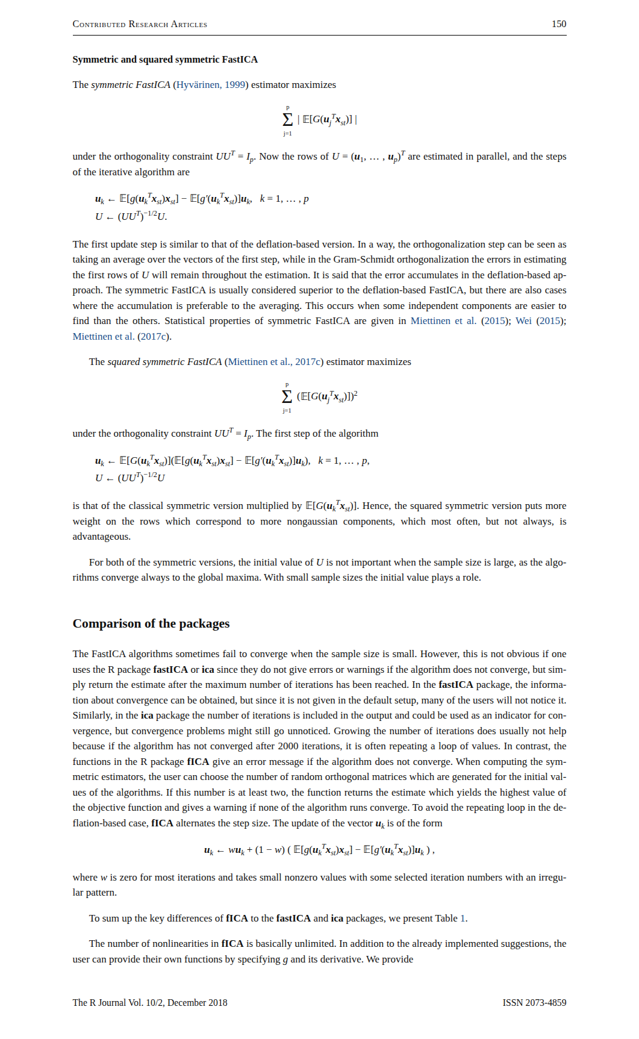Contributed Research Articles
150
Symmetric and squared symmetric FastICA
The symmetric FastICA (Hyvärinen, 1999) estimator maximizes
pΣj=1 | [G(ujTxst)] |
under the orthogonality constraint UUT = Ip. Now the rows of U = (u1, … , up)T are estimated in parallel, and the steps of the iterative algorithm are
uk ← [g(ukTxst)xst] − [g′(ukTxst)]uk, k = 1, … , p
U ← (UUT)−1/2U.
The first update step is similar to that of the deflation-based version. In a way, the orthogonalization step can be seen as taking an average over the vectors of the first step, while in the Gram-Schmidt orthogonalization the errors in estimating the first rows of U will remain throughout the estimation. It is said that the error accumulates in the deflation-based approach. The symmetric FastICA is usually considered superior to the deflation-based FastICA, but there are also cases where the accumulation is preferable to the averaging. This occurs when some independent components are easier to find than the others. Statistical properties of symmetric FastICA are given in Miettinen et al. (2015); Wei (2015); Miettinen et al. (2017c).
The squared symmetric FastICA (Miettinen et al., 2017c) estimator maximizes
pΣj=1 ( [G(ujTxst)])2
under the orthogonality constraint UUT = Ip. The first step of the algorithm
uk ← [G(ukTxst)]( [g(ukTxst)xst] − [g′(ukTxst)]uk), k = 1, … , p,
U ← (UUT)−1/2U
is that of the classical symmetric version multiplied by [G(ukTxst)]. Hence, the squared symmetric version puts more weight on the rows which correspond to more nongaussian components, which most often, but not always, is advantageous.
For both of the symmetric versions, the initial value of U is not important when the sample size is large, as the algorithms converge always to the global maxima. With small sample sizes the initial value plays a role.
Comparison of the packages
The FastICA algorithms sometimes fail to converge when the sample size is small. However, this is not obvious if one uses the R package fastICA or ica since they do not give errors or warnings if the algorithm does not converge, but simply return the estimate after the maximum number of iterations has been reached. In the fastICA package, the information about convergence can be obtained, but since it is not given in the default setup, many of the users will not notice it. Similarly, in the ica package the number of iterations is included in the output and could be used as an indicator for convergence, but convergence problems might still go unnoticed. Growing the number of iterations does usually not help because if the algorithm has not converged after 2000 iterations, it is often repeating a loop of values. In contrast, the functions in the R package fICA give an error message if the algorithm does not converge. When computing the symmetric estimators, the user can choose the number of random orthogonal matrices which are generated for the initial values of the algorithms. If this number is at least two, the function returns the estimate which yields the highest value of the objective function and gives a warning if none of the algorithm runs converge. To avoid the repeating loop in the deflation-based case, fICA alternates the step size. The update of the vector uk is of the form
uk ← wuk + (1 − w) ( [g(ukTxst)xst] − [g′(ukTxst)]uk ) ,
where w is zero for most iterations and takes small nonzero values with some selected iteration numbers with an irregular pattern.
To sum up the key differences of fICA to the fastICA and ica packages, we present Table 1.
The number of nonlinearities in fICA is basically unlimited. In addition to the already implemented suggestions, the user can provide their own functions by specifying g and its derivative. We provide
The R Journal Vol. 10/2, December 2018
ISSN 2073-4859